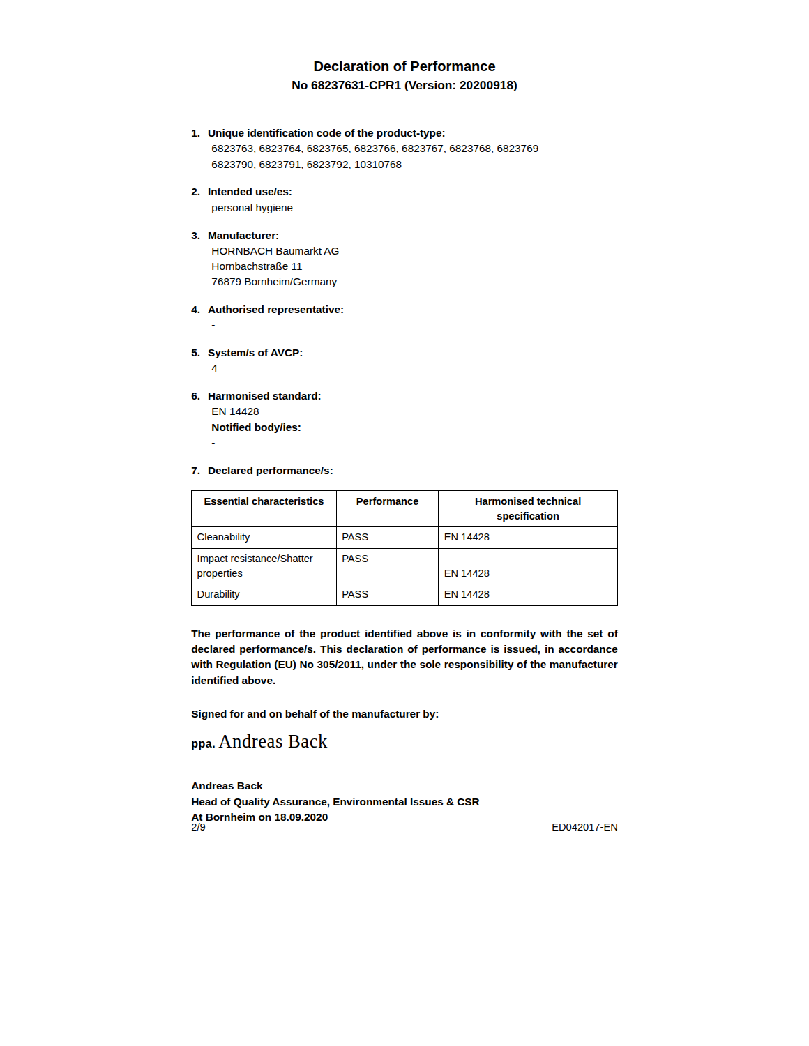Declaration of Performance
No 68237631-CPR1 (Version: 20200918)
Unique identification code of the product-type:
6823763, 6823764, 6823765, 6823766, 6823767, 6823768, 6823769
6823790, 6823791, 6823792, 10310768
Intended use/es:
personal hygiene
Manufacturer:
HORNBACH Baumarkt AG
Hornbachstraße 11
76879 Bornheim/Germany
Authorised representative:
-
System/s of AVCP:
4
Harmonised standard:
EN 14428
Notified body/ies:
-
Declared performance/s:
| Essential characteristics | Performance | Harmonised technical specification |
| --- | --- | --- |
| Cleanability | PASS | EN 14428 |
| Impact resistance/Shatter properties | PASS | EN 14428 |
| Durability | PASS | EN 14428 |
The performance of the product identified above is in conformity with the set of declared performance/s. This declaration of performance is issued, in accordance with Regulation (EU) No 305/2011, under the sole responsibility of the manufacturer identified above.
Signed for and on behalf of the manufacturer by:
ppa. Andreas Back
Andreas Back
Head of Quality Assurance, Environmental Issues & CSR
At Bornheim on 18.09.2020
2/9 ED042017-EN